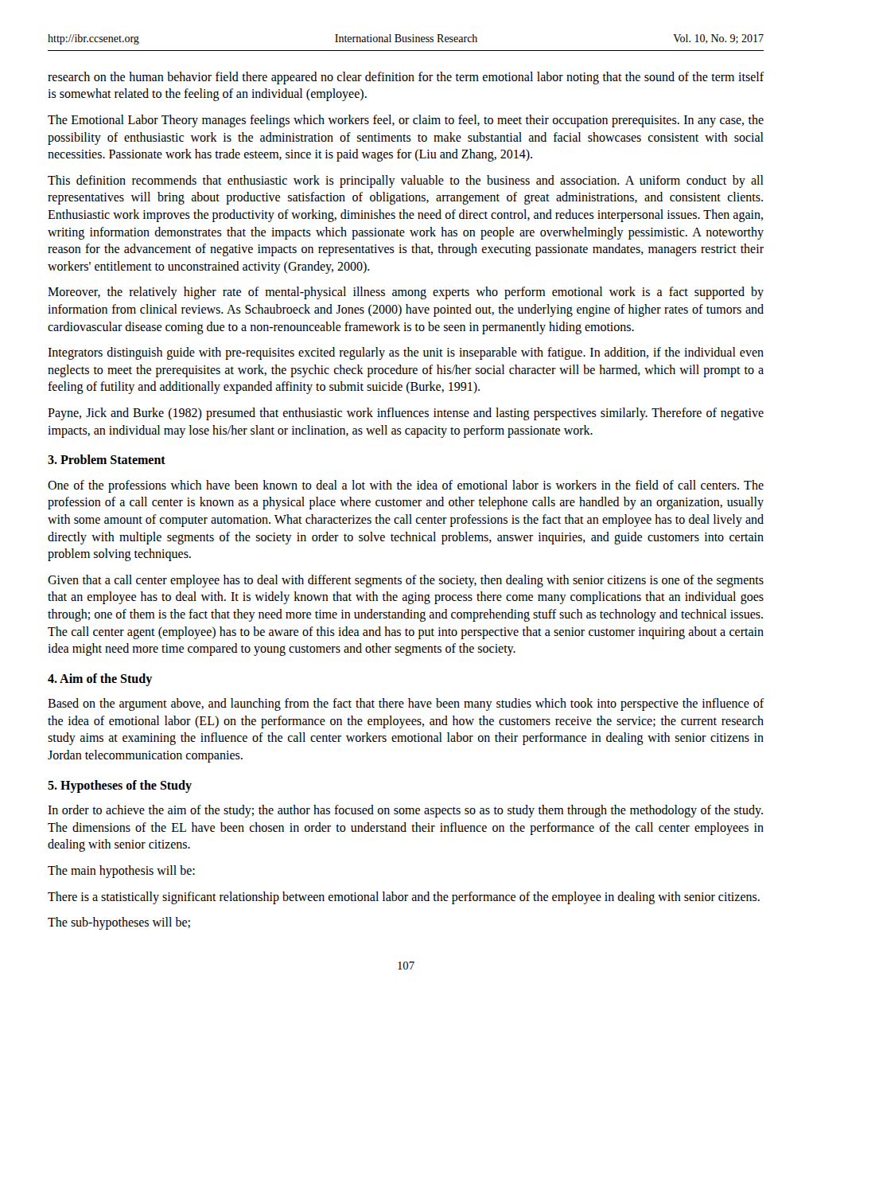http://ibr.ccsenet.org
International Business Research
Vol. 10, No. 9; 2017
research on the human behavior field there appeared no clear definition for the term emotional labor noting that the sound of the term itself is somewhat related to the feeling of an individual (employee).
The Emotional Labor Theory manages feelings which workers feel, or claim to feel, to meet their occupation prerequisites. In any case, the possibility of enthusiastic work is the administration of sentiments to make substantial and facial showcases consistent with social necessities. Passionate work has trade esteem, since it is paid wages for (Liu and Zhang, 2014).
This definition recommends that enthusiastic work is principally valuable to the business and association. A uniform conduct by all representatives will bring about productive satisfaction of obligations, arrangement of great administrations, and consistent clients. Enthusiastic work improves the productivity of working, diminishes the need of direct control, and reduces interpersonal issues. Then again, writing information demonstrates that the impacts which passionate work has on people are overwhelmingly pessimistic. A noteworthy reason for the advancement of negative impacts on representatives is that, through executing passionate mandates, managers restrict their workers' entitlement to unconstrained activity (Grandey, 2000).
Moreover, the relatively higher rate of mental-physical illness among experts who perform emotional work is a fact supported by information from clinical reviews. As Schaubroeck and Jones (2000) have pointed out, the underlying engine of higher rates of tumors and cardiovascular disease coming due to a non-renounceable framework is to be seen in permanently hiding emotions.
Integrators distinguish guide with pre-requisites excited regularly as the unit is inseparable with fatigue. In addition, if the individual even neglects to meet the prerequisites at work, the psychic check procedure of his/her social character will be harmed, which will prompt to a feeling of futility and additionally expanded affinity to submit suicide (Burke, 1991).
Payne, Jick and Burke (1982) presumed that enthusiastic work influences intense and lasting perspectives similarly. Therefore of negative impacts, an individual may lose his/her slant or inclination, as well as capacity to perform passionate work.
3. Problem Statement
One of the professions which have been known to deal a lot with the idea of emotional labor is workers in the field of call centers. The profession of a call center is known as a physical place where customer and other telephone calls are handled by an organization, usually with some amount of computer automation. What characterizes the call center professions is the fact that an employee has to deal lively and directly with multiple segments of the society in order to solve technical problems, answer inquiries, and guide customers into certain problem solving techniques.
Given that a call center employee has to deal with different segments of the society, then dealing with senior citizens is one of the segments that an employee has to deal with. It is widely known that with the aging process there come many complications that an individual goes through; one of them is the fact that they need more time in understanding and comprehending stuff such as technology and technical issues. The call center agent (employee) has to be aware of this idea and has to put into perspective that a senior customer inquiring about a certain idea might need more time compared to young customers and other segments of the society.
4. Aim of the Study
Based on the argument above, and launching from the fact that there have been many studies which took into perspective the influence of the idea of emotional labor (EL) on the performance on the employees, and how the customers receive the service; the current research study aims at examining the influence of the call center workers emotional labor on their performance in dealing with senior citizens in Jordan telecommunication companies.
5. Hypotheses of the Study
In order to achieve the aim of the study; the author has focused on some aspects so as to study them through the methodology of the study. The dimensions of the EL have been chosen in order to understand their influence on the performance of the call center employees in dealing with senior citizens.
The main hypothesis will be:
There is a statistically significant relationship between emotional labor and the performance of the employee in dealing with senior citizens.
The sub-hypotheses will be;
107